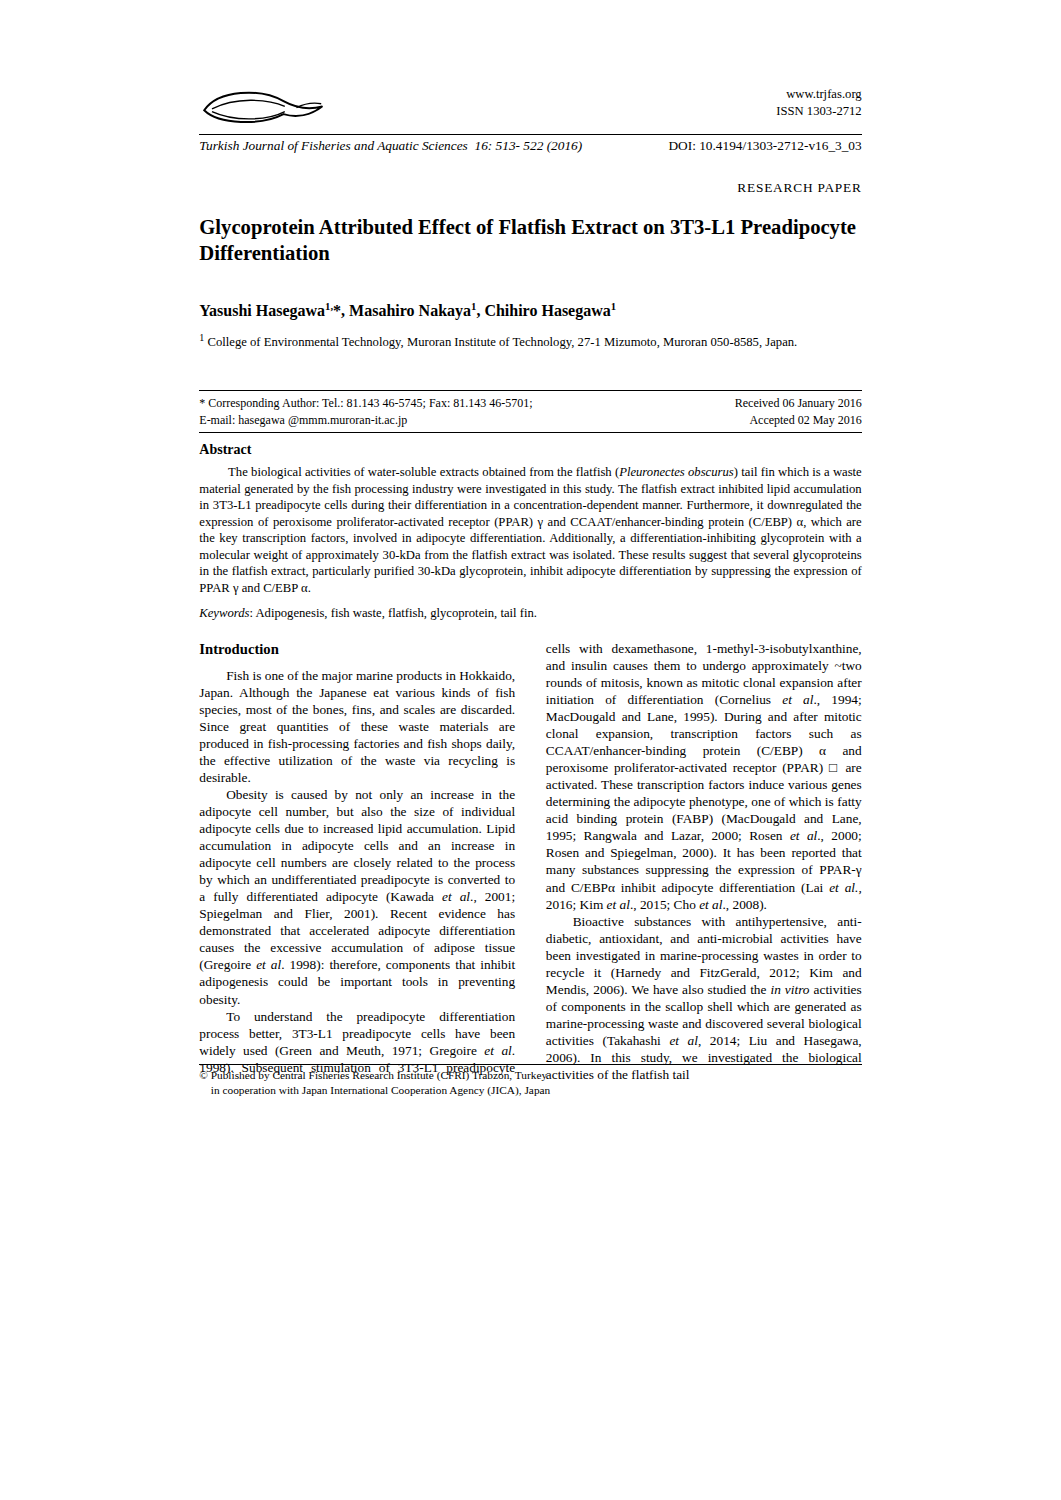www.trjfas.org
ISSN 1303-2712
Turkish Journal of Fisheries and Aquatic Sciences 16: 513- 522 (2016)
DOI: 10.4194/1303-2712-v16_3_03
RESEARCH PAPER
Glycoprotein Attributed Effect of Flatfish Extract on 3T3-L1 Preadipocyte Differentiation
Yasushi Hasegawa1,*, Masahiro Nakaya1, Chihiro Hasegawa1
1 College of Environmental Technology, Muroran Institute of Technology, 27-1 Mizumoto, Muroran 050-8585, Japan.
* Corresponding Author: Tel.: 81.143 46-5745; Fax: 81.143 46-5701;
E-mail: hasegawa @mmm.muroran-it.ac.jp
Received 06 January 2016
Accepted 02 May 2016
Abstract
The biological activities of water-soluble extracts obtained from the flatfish (Pleuronectes obscurus) tail fin which is a waste material generated by the fish processing industry were investigated in this study. The flatfish extract inhibited lipid accumulation in 3T3-L1 preadipocyte cells during their differentiation in a concentration-dependent manner. Furthermore, it downregulated the expression of peroxisome proliferator-activated receptor (PPAR) γ and CCAAT/enhancer-binding protein (C/EBP) α, which are the key transcription factors, involved in adipocyte differentiation. Additionally, a differentiation-inhibiting glycoprotein with a molecular weight of approximately 30-kDa from the flatfish extract was isolated. These results suggest that several glycoproteins in the flatfish extract, particularly purified 30-kDa glycoprotein, inhibit adipocyte differentiation by suppressing the expression of PPAR γ and C/EBP α.
Keywords: Adipogenesis, fish waste, flatfish, glycoprotein, tail fin.
Introduction
Fish is one of the major marine products in Hokkaido, Japan. Although the Japanese eat various kinds of fish species, most of the bones, fins, and scales are discarded. Since great quantities of these waste materials are produced in fish-processing factories and fish shops daily, the effective utilization of the waste via recycling is desirable.
Obesity is caused by not only an increase in the adipocyte cell number, but also the size of individual adipocyte cells due to increased lipid accumulation. Lipid accumulation in adipocyte cells and an increase in adipocyte cell numbers are closely related to the process by which an undifferentiated preadipocyte is converted to a fully differentiated adipocyte (Kawada et al., 2001; Spiegelman and Flier, 2001). Recent evidence has demonstrated that accelerated adipocyte differentiation causes the excessive accumulation of adipose tissue (Gregoire et al. 1998): therefore, components that inhibit adipogenesis could be important tools in preventing obesity.
To understand the preadipocyte differentiation process better, 3T3-L1 preadipocyte cells have been widely used (Green and Meuth, 1971; Gregoire et al. 1998). Subsequent stimulation of 3T3-L1 preadipocyte cells with dexamethasone, 1-methyl-3-isobutylxanthine, and insulin causes them to undergo approximately ~two rounds of mitosis, known as mitotic clonal expansion after initiation of differentiation (Cornelius et al., 1994; MacDougald and Lane, 1995). During and after mitotic clonal expansion, transcription factors such as CCAAT/enhancer-binding protein (C/EBP) α and peroxisome proliferator-activated receptor (PPAR) □ are activated. These transcription factors induce various genes determining the adipocyte phenotype, one of which is fatty acid binding protein (FABP) (MacDougald and Lane, 1995; Rangwala and Lazar, 2000; Rosen et al., 2000; Rosen and Spiegelman, 2000). It has been reported that many substances suppressing the expression of PPAR-γ and C/EBPα inhibit adipocyte differentiation (Lai et al., 2016; Kim et al., 2015; Cho et al., 2008).
Bioactive substances with antihypertensive, anti-diabetic, antioxidant, and anti-microbial activities have been investigated in marine-processing wastes in order to recycle it (Harnedy and FitzGerald, 2012; Kim and Mendis, 2006). We have also studied the in vitro activities of components in the scallop shell which are generated as marine-processing waste and discovered several biological activities (Takahashi et al, 2014; Liu and Hasegawa, 2006). In this study, we investigated the biological activities of the flatfish tail
© Published by Central Fisheries Research Institute (CFRI) Trabzon, Turkey
in cooperation with Japan International Cooperation Agency (JICA), Japan